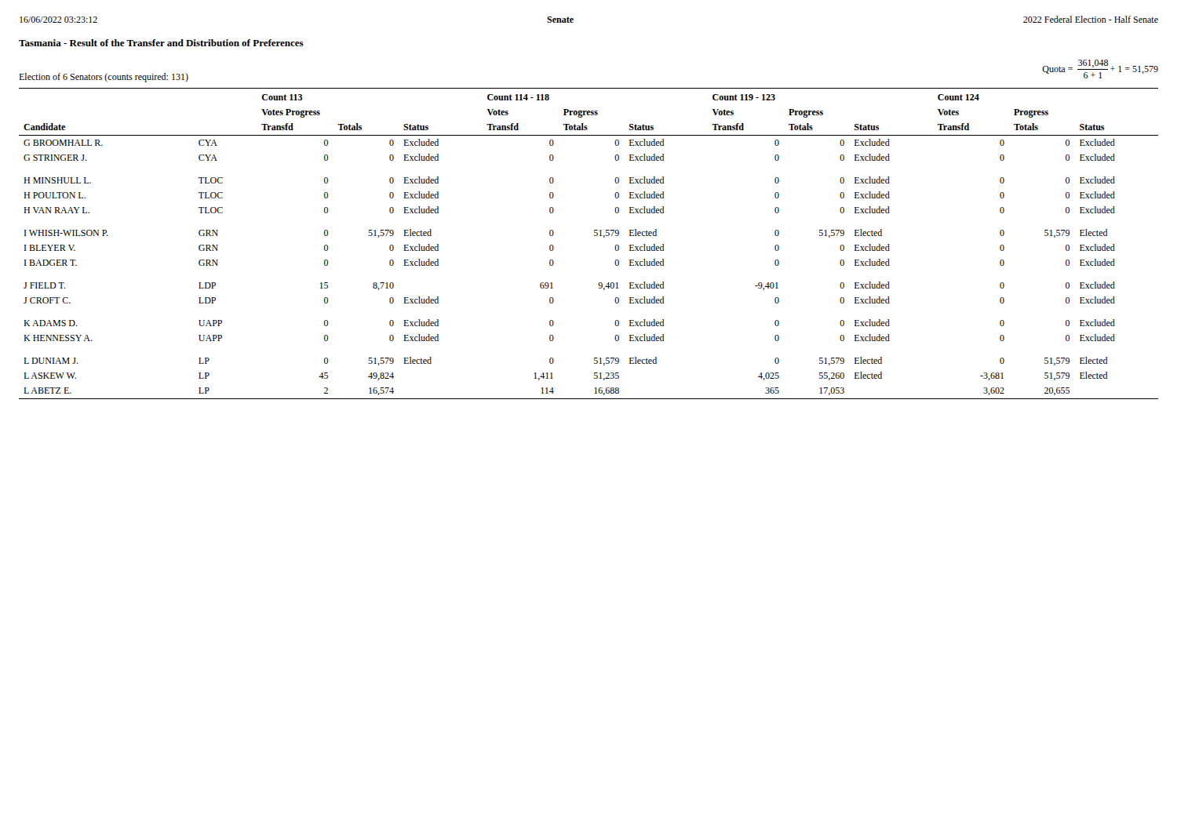16/06/2022 03:23:12
Senate
2022 Federal Election - Half Senate
Tasmania - Result of the Transfer and Distribution of Preferences
Election of 6 Senators (counts required: 131)
Quota = 361,0486 + 1 + 1 = 51,579
| | | Count 113 | Count 114 - 118 | Count 119 - 123 | Count 124 |
| --- | --- | --- | --- | --- | --- |
| | | Votes Progress | | Votes | Progress | Votes | Progress | Votes | Progress |
| Candidate | | Transfd | Totals | Status | Transfd | Totals | Status | Transfd | Totals | Status | Transfd | Totals | Status |
| G BROOMHALL R. | CYA | 0 | 0 | Excluded | 0 | 0 | Excluded | 0 | 0 | Excluded | 0 | 0 | Excluded |
| G STRINGER J. | CYA | 0 | 0 | Excluded | 0 | 0 | Excluded | 0 | 0 | Excluded | 0 | 0 | Excluded |
| H MINSHULL L. | TLOC | 0 | 0 | Excluded | 0 | 0 | Excluded | 0 | 0 | Excluded | 0 | 0 | Excluded |
| H POULTON L. | TLOC | 0 | 0 | Excluded | 0 | 0 | Excluded | 0 | 0 | Excluded | 0 | 0 | Excluded |
| H VAN RAAY L. | TLOC | 0 | 0 | Excluded | 0 | 0 | Excluded | 0 | 0 | Excluded | 0 | 0 | Excluded |
| I WHISH-WILSON P. | GRN | 0 | 51,579 | Elected | 0 | 51,579 | Elected | 0 | 51,579 | Elected | 0 | 51,579 | Elected |
| I BLEYER V. | GRN | 0 | 0 | Excluded | 0 | 0 | Excluded | 0 | 0 | Excluded | 0 | 0 | Excluded |
| I BADGER T. | GRN | 0 | 0 | Excluded | 0 | 0 | Excluded | 0 | 0 | Excluded | 0 | 0 | Excluded |
| J FIELD T. | LDP | 15 | 8,710 | | 691 | 9,401 | Excluded | -9,401 | 0 | Excluded | 0 | 0 | Excluded |
| J CROFT C. | LDP | 0 | 0 | Excluded | 0 | 0 | Excluded | 0 | 0 | Excluded | 0 | 0 | Excluded |
| K ADAMS D. | UAPP | 0 | 0 | Excluded | 0 | 0 | Excluded | 0 | 0 | Excluded | 0 | 0 | Excluded |
| K HENNESSY A. | UAPP | 0 | 0 | Excluded | 0 | 0 | Excluded | 0 | 0 | Excluded | 0 | 0 | Excluded |
| L DUNIAM J. | LP | 0 | 51,579 | Elected | 0 | 51,579 | Elected | 0 | 51,579 | Elected | 0 | 51,579 | Elected |
| L ASKEW W. | LP | 45 | 49,824 | | 1,411 | 51,235 | | 4,025 | 55,260 | Elected | -3,681 | 51,579 | Elected |
| L ABETZ E. | LP | 2 | 16,574 | | 114 | 16,688 | | 365 | 17,053 | | 3,602 | 20,655 | |